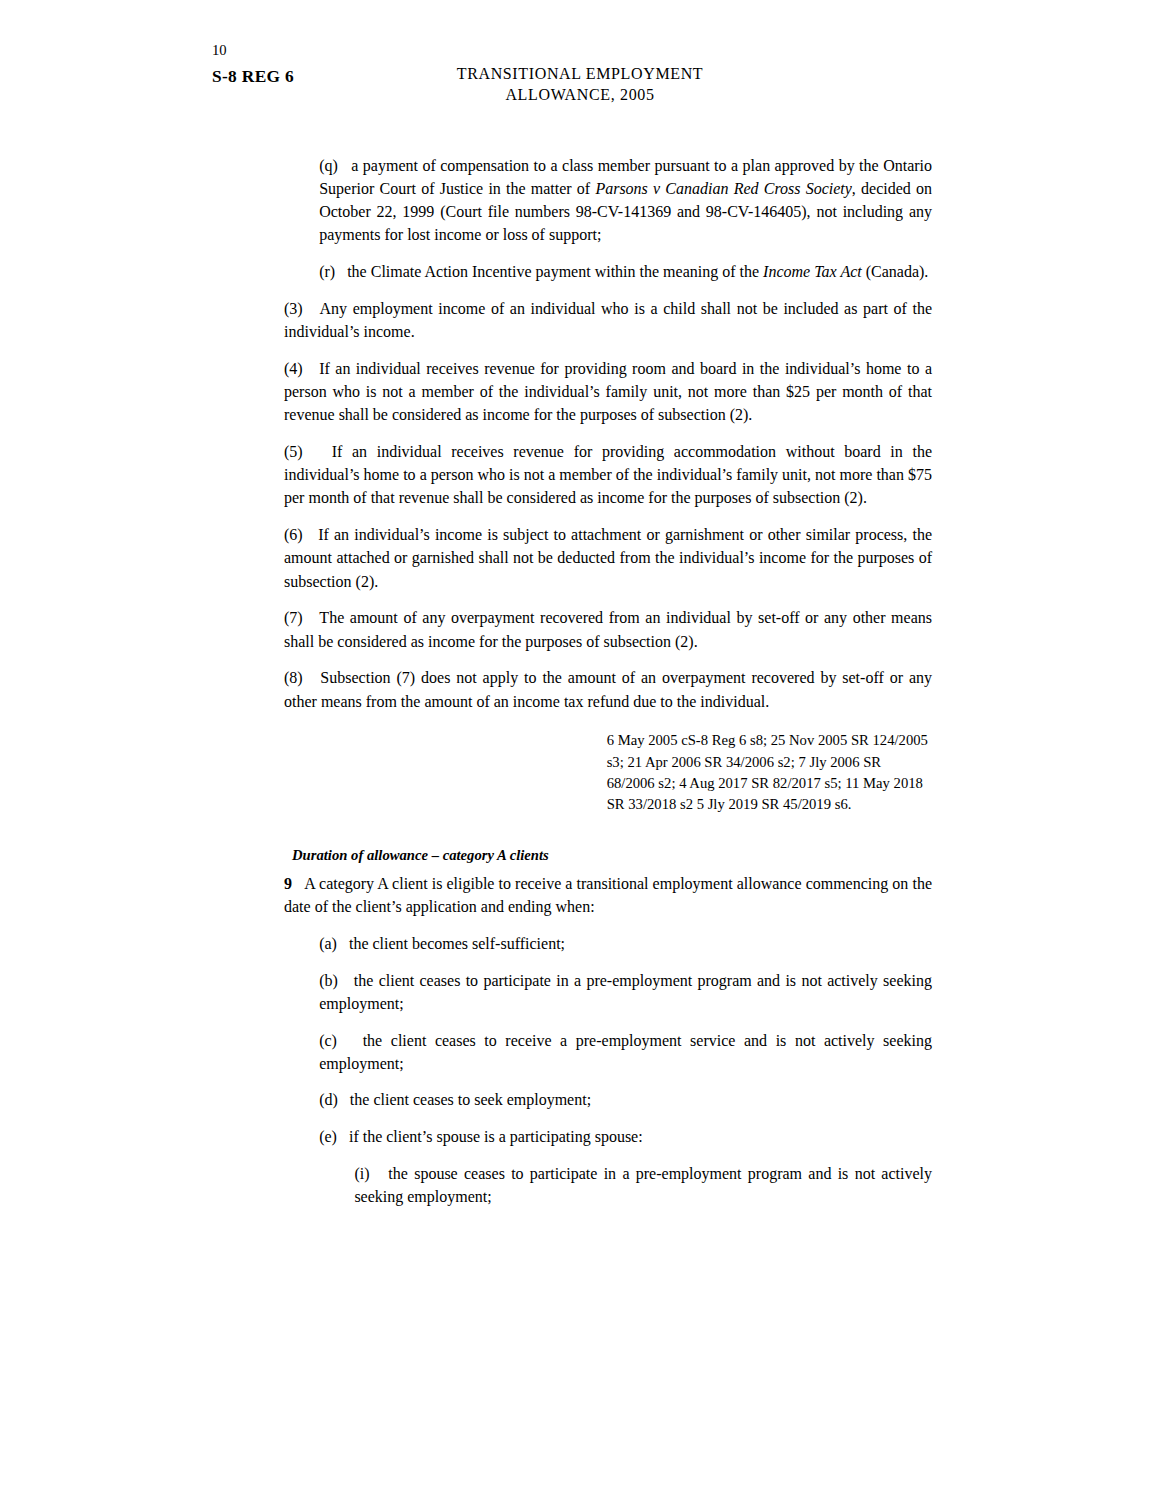10
S-8 REG 6
Transitional Employment
Allowance, 2005
(q) a payment of compensation to a class member pursuant to a plan approved by the Ontario Superior Court of Justice in the matter of Parsons v Canadian Red Cross Society, decided on October 22, 1999 (Court file numbers 98-CV-141369 and 98-CV-146405), not including any payments for lost income or loss of support;
(r) the Climate Action Incentive payment within the meaning of the Income Tax Act (Canada).
(3) Any employment income of an individual who is a child shall not be included as part of the individual’s income.
(4) If an individual receives revenue for providing room and board in the individual’s home to a person who is not a member of the individual’s family unit, not more than $25 per month of that revenue shall be considered as income for the purposes of subsection (2).
(5) If an individual receives revenue for providing accommodation without board in the individual’s home to a person who is not a member of the individual’s family unit, not more than $75 per month of that revenue shall be considered as income for the purposes of subsection (2).
(6) If an individual’s income is subject to attachment or garnishment or other similar process, the amount attached or garnished shall not be deducted from the individual’s income for the purposes of subsection (2).
(7) The amount of any overpayment recovered from an individual by set-off or any other means shall be considered as income for the purposes of subsection (2).
(8) Subsection (7) does not apply to the amount of an overpayment recovered by set-off or any other means from the amount of an income tax refund due to the individual.
6 May 2005 cS-8 Reg 6 s8; 25 Nov 2005 SR 124/2005 s3; 21 Apr 2006 SR 34/2006 s2; 7 Jly 2006 SR 68/2006 s2; 4 Aug 2017 SR 82/2017 s5; 11 May 2018 SR 33/2018 s2 5 Jly 2019 SR 45/2019 s6.
Duration of allowance – category A clients
9 A category A client is eligible to receive a transitional employment allowance commencing on the date of the client’s application and ending when:
(a) the client becomes self-sufficient;
(b) the client ceases to participate in a pre-employment program and is not actively seeking employment;
(c) the client ceases to receive a pre-employment service and is not actively seeking employment;
(d) the client ceases to seek employment;
(e) if the client’s spouse is a participating spouse:
(i) the spouse ceases to participate in a pre-employment program and is not actively seeking employment;